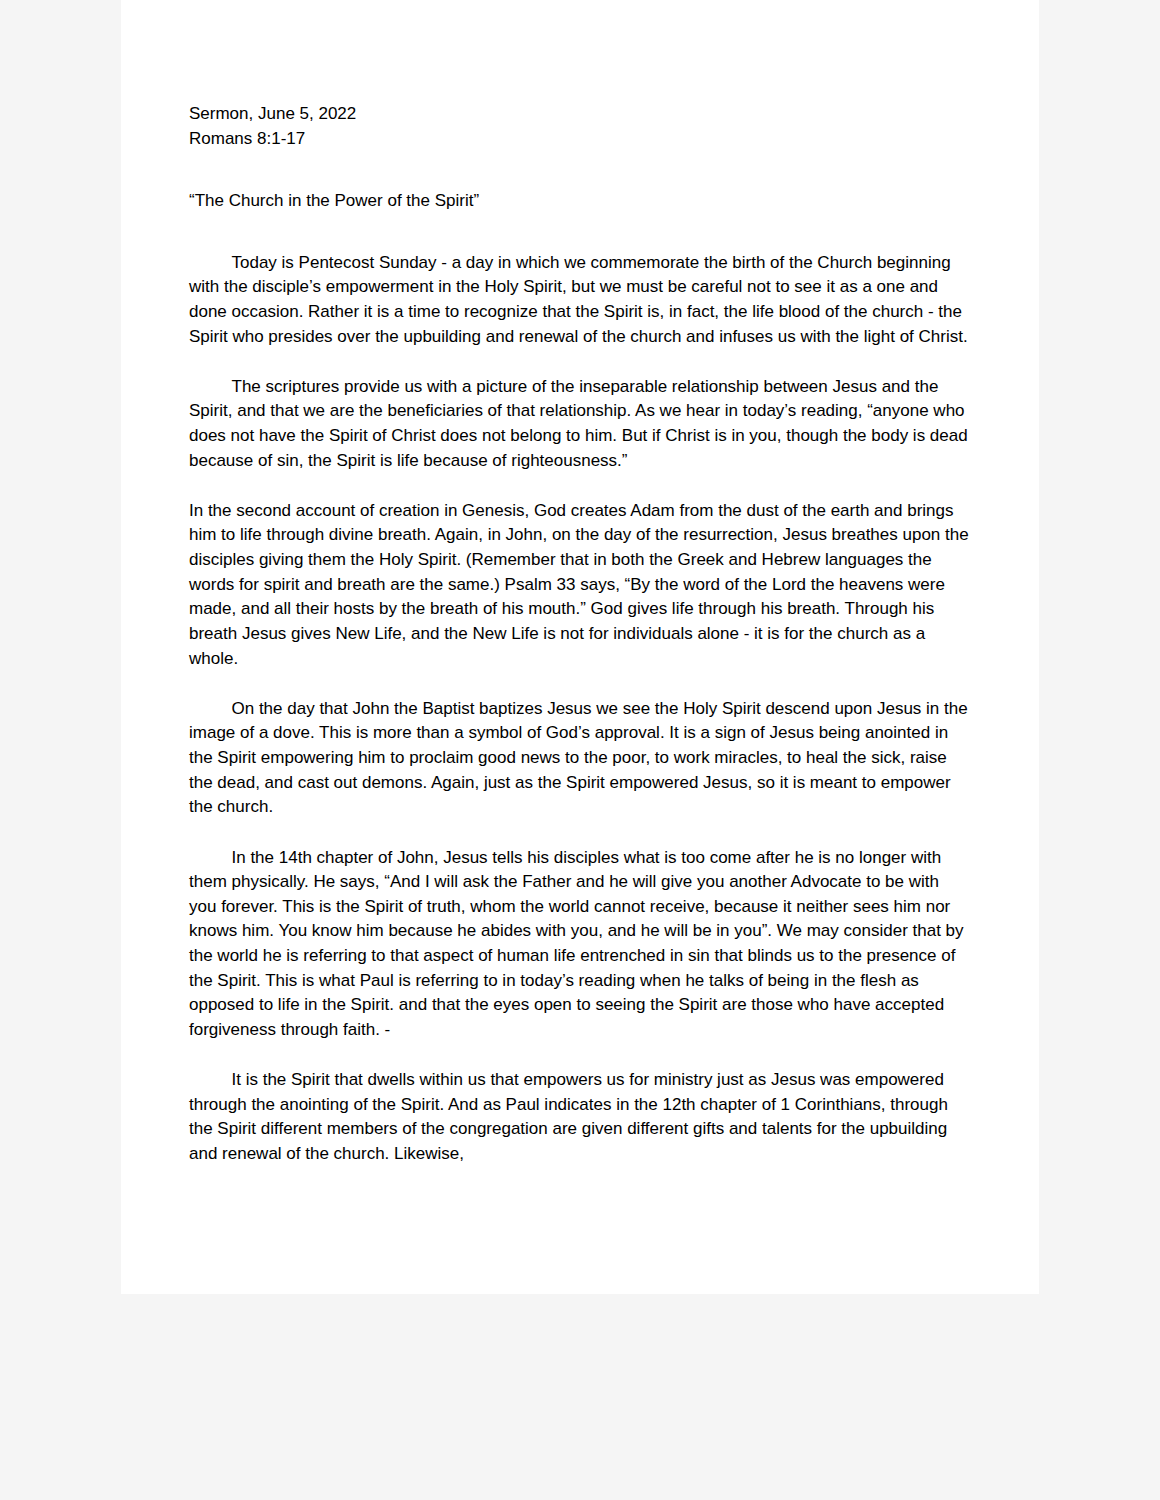Sermon, June 5, 2022
Romans 8:1-17
“The Church in the Power of the Spirit”
Today is Pentecost Sunday - a day in which we commemorate the birth of the Church beginning with the disciple’s empowerment in the Holy Spirit, but we must be careful not to see it as a one and done occasion. Rather it is a time to recognize that the Spirit is, in fact, the life blood of the church - the Spirit who presides over the upbuilding and renewal of the church and infuses us with the light of Christ.
The scriptures provide us with a picture of the inseparable relationship between Jesus and the Spirit, and that we are the beneficiaries of that relationship. As we hear in today’s reading, “anyone who does not have the Spirit of Christ does not belong to him. But if Christ is in you, though the body is dead because of sin, the Spirit is life because of righteousness.”
In the second account of creation in Genesis, God creates Adam from the dust of the earth and brings him to life through divine breath. Again, in John, on the day of the resurrection, Jesus breathes upon the disciples giving them the Holy Spirit. (Remember that in both the Greek and Hebrew languages the words for spirit and breath are the same.) Psalm 33 says, “By the word of the Lord the heavens were made, and all their hosts by the breath of his mouth.” God gives life through his breath. Through his breath Jesus gives New Life, and the New Life is not for individuals alone - it is for the church as a whole.
On the day that John the Baptist baptizes Jesus we see the Holy Spirit descend upon Jesus in the image of a dove. This is more than a symbol of God’s approval. It is a sign of Jesus being anointed in the Spirit empowering him to proclaim good news to the poor, to work miracles, to heal the sick, raise the dead, and cast out demons. Again, just as the Spirit empowered Jesus, so it is meant to empower the church.
In the 14th chapter of John, Jesus tells his disciples what is too come after he is no longer with them physically. He says, “And I will ask the Father and he will give you another Advocate to be with you forever. This is the Spirit of truth, whom the world cannot receive, because it neither sees him nor knows him. You know him because he abides with you, and he will be in you”. We may consider that by the world he is referring to that aspect of human life entrenched in sin that blinds us to the presence of the Spirit. This is what Paul is referring to in today’s reading when he talks of being in the flesh as opposed to life in the Spirit. and that the eyes open to seeing the Spirit are those who have accepted forgiveness through faith. -
It is the Spirit that dwells within us that empowers us for ministry just as Jesus was empowered through the anointing of the Spirit. And as Paul indicates in the 12th chapter of 1 Corinthians, through the Spirit different members of the congregation are given different gifts and talents for the upbuilding and renewal of the church. Likewise,